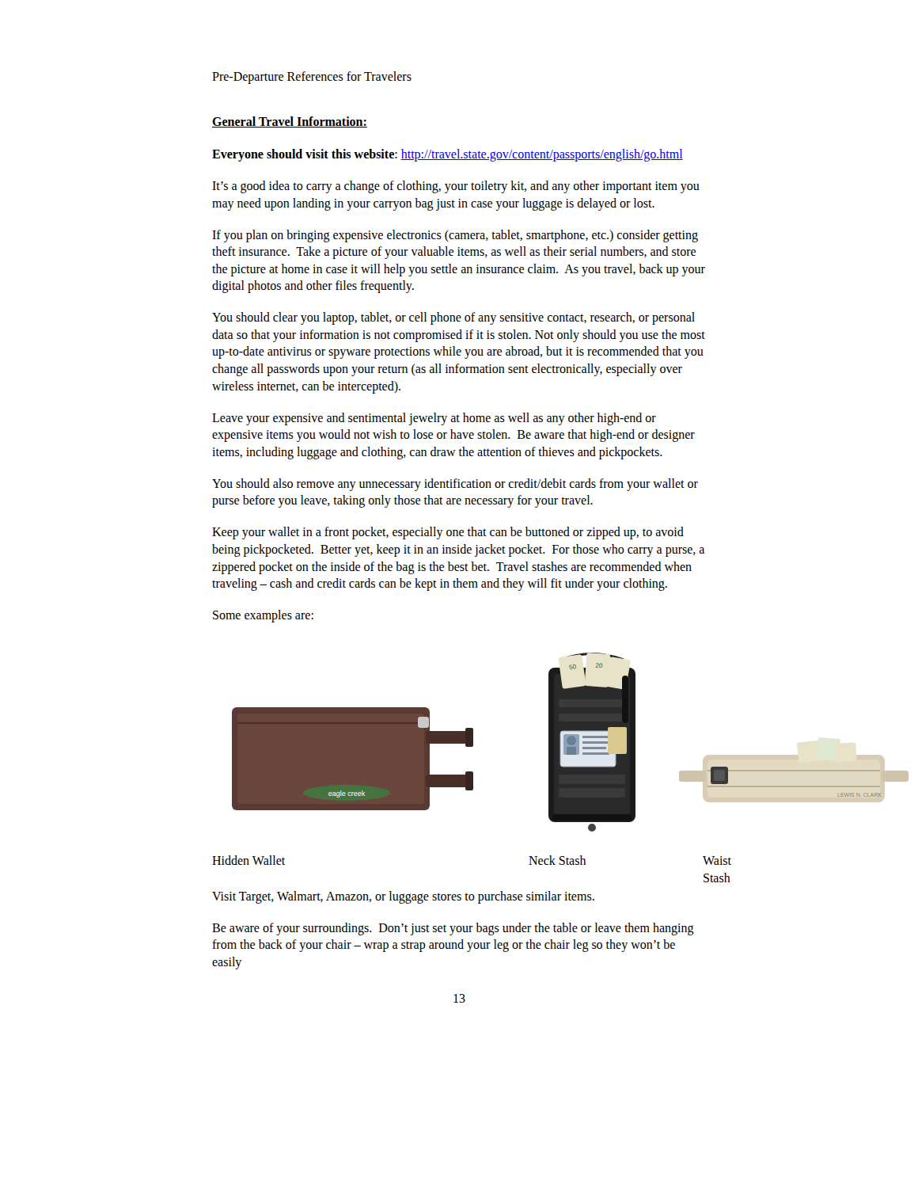Pre-Departure References for Travelers
General Travel Information:
Everyone should visit this website: http://travel.state.gov/content/passports/english/go.html
It’s a good idea to carry a change of clothing, your toiletry kit, and any other important item you may need upon landing in your carryon bag just in case your luggage is delayed or lost.
If you plan on bringing expensive electronics (camera, tablet, smartphone, etc.) consider getting theft insurance. Take a picture of your valuable items, as well as their serial numbers, and store the picture at home in case it will help you settle an insurance claim. As you travel, back up your digital photos and other files frequently.
You should clear you laptop, tablet, or cell phone of any sensitive contact, research, or personal data so that your information is not compromised if it is stolen. Not only should you use the most up-to-date antivirus or spyware protections while you are abroad, but it is recommended that you change all passwords upon your return (as all information sent electronically, especially over wireless internet, can be intercepted).
Leave your expensive and sentimental jewelry at home as well as any other high-end or expensive items you would not wish to lose or have stolen. Be aware that high-end or designer items, including luggage and clothing, can draw the attention of thieves and pickpockets.
You should also remove any unnecessary identification or credit/debit cards from your wallet or purse before you leave, taking only those that are necessary for your travel.
Keep your wallet in a front pocket, especially one that can be buttoned or zipped up, to avoid being pickpocketed. Better yet, keep it in an inside jacket pocket. For those who carry a purse, a zippered pocket on the inside of the bag is the best bet. Travel stashes are recommended when traveling – cash and credit cards can be kept in them and they will fit under your clothing.
Some examples are:
eagle creek 50 20 LEWIS N. CLARK
Hidden Wallet Neck Stash Waist Stash
Visit Target, Walmart, Amazon, or luggage stores to purchase similar items.
Be aware of your surroundings. Don’t just set your bags under the table or leave them hanging from the back of your chair – wrap a strap around your leg or the chair leg so they won’t be easily
13